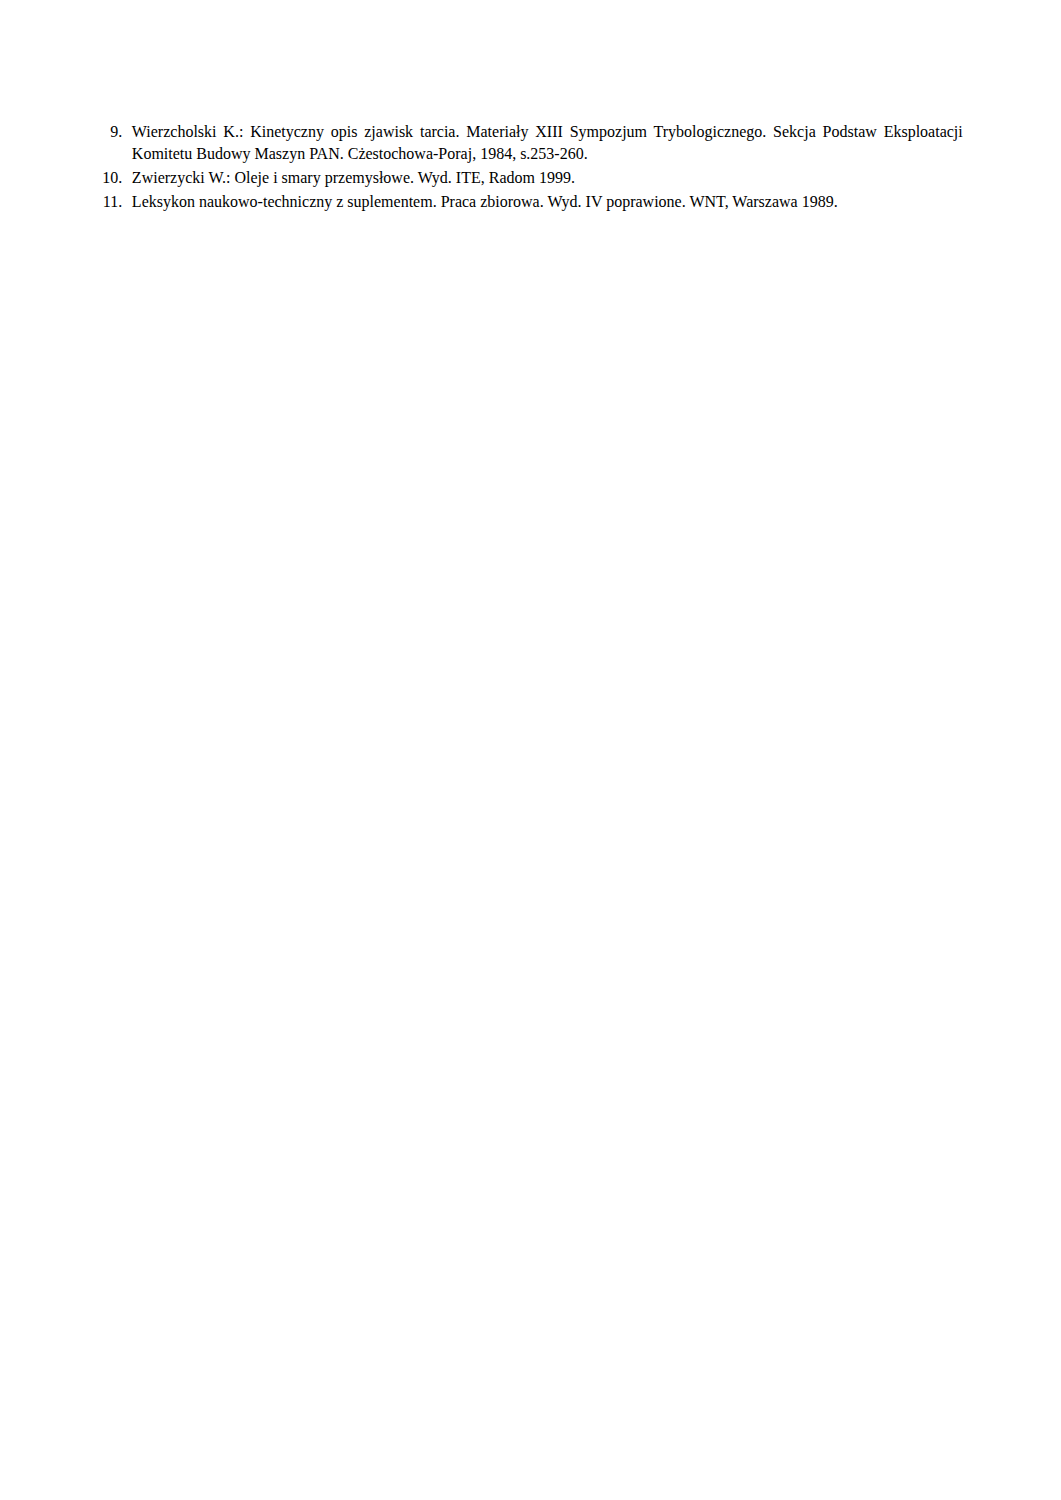9. Wierzcholski K.: Kinetyczny opis zjawisk tarcia. Materiały XIII Sympozjum Trybologicznego. Sekcja Podstaw Eksploatacji Komitetu Budowy Maszyn PAN. Cżestochowa-Poraj, 1984, s.253-260.
10. Zwierzycki W.: Oleje i smary przemysłowe. Wyd. ITE, Radom 1999.
11. Leksykon naukowo-techniczny z suplementem. Praca zbiorowa. Wyd. IV poprawione. WNT, Warszawa 1989.